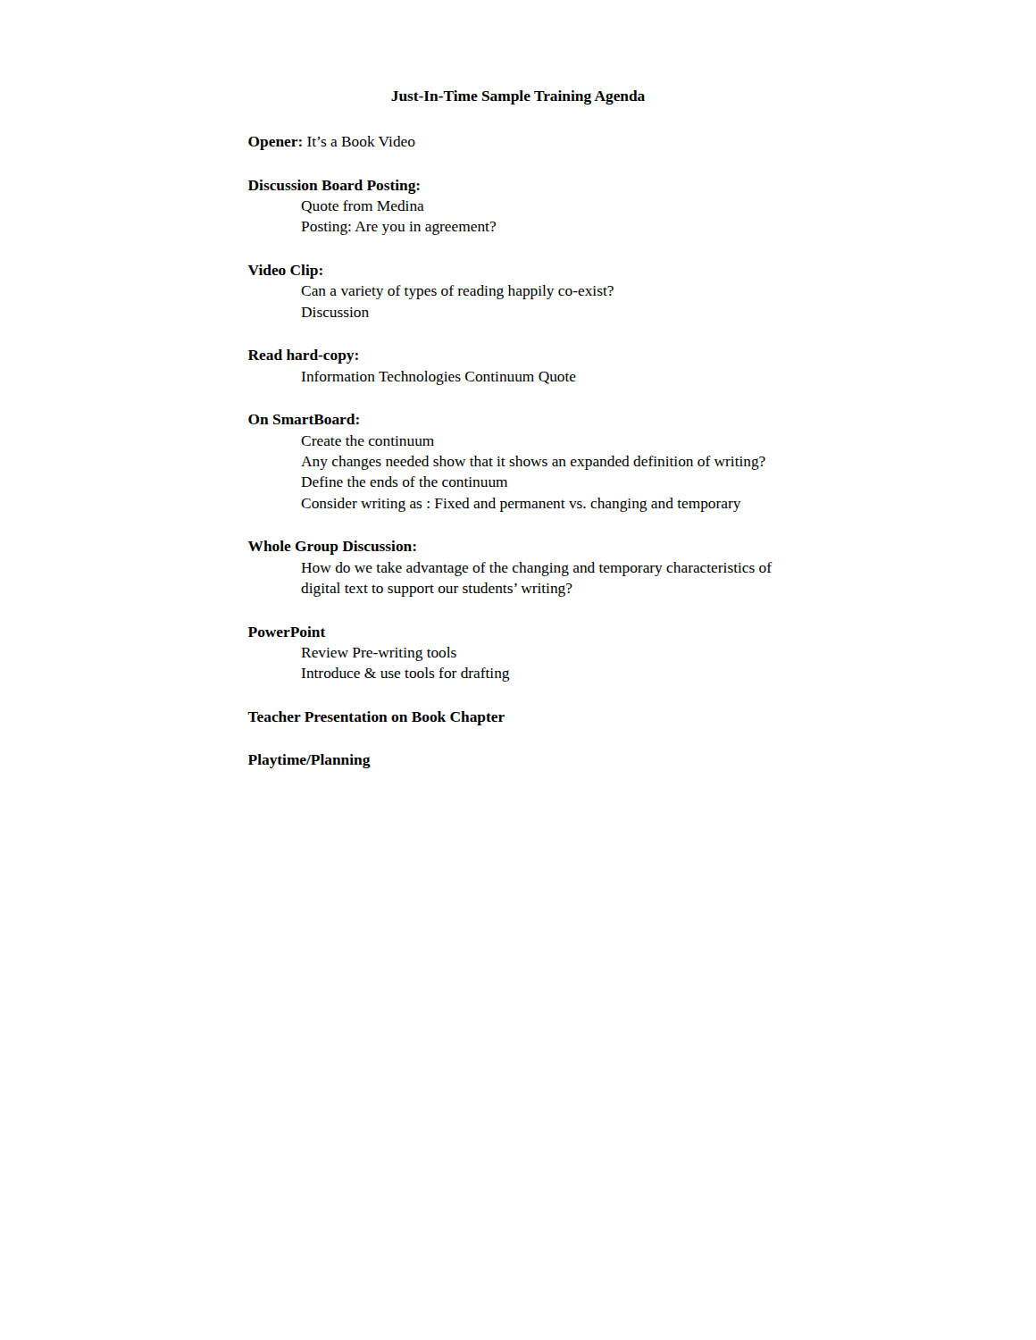Just-In-Time Sample Training Agenda
Opener: It’s a Book Video
Discussion Board Posting:
Quote from Medina
Posting: Are you in agreement?
Video Clip:
Can a variety of types of reading happily co-exist?
Discussion
Read hard-copy:
Information Technologies Continuum Quote
On SmartBoard:
Create the continuum
Any changes needed show that it shows an expanded definition of writing?
Define the ends of the continuum
Consider writing as : Fixed and permanent vs. changing and temporary
Whole Group Discussion:
How do we take advantage of the changing and temporary characteristics of digital text to support our students’ writing?
PowerPoint
Review Pre-writing tools
Introduce & use tools for drafting
Teacher Presentation on Book Chapter
Playtime/Planning